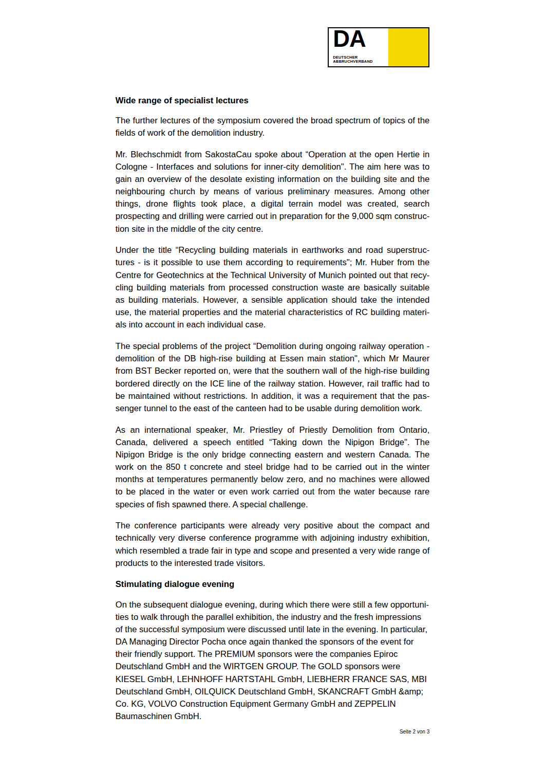DA
Deutscher
Abbruchverband
Wide range of specialist lectures
The further lectures of the symposium covered the broad spectrum of topics of the fields of work of the demolition industry.
Mr. Blechschmidt from SakostaCau spoke about “Operation at the open Hertie in Cologne - Interfaces and solutions for inner-city demolition". The aim here was to gain an overview of the desolate existing information on the building site and the neighbouring church by means of various preliminary measures. Among other things, drone flights took place, a digital terrain model was created, search prospecting and drilling were carried out in preparation for the 9,000 sqm construction site in the middle of the city centre.
Under the title “Recycling building materials in earthworks and road superstructures - is it possible to use them according to requirements"; Mr. Huber from the Centre for Geotechnics at the Technical University of Munich pointed out that recycling building materials from processed construction waste are basically suitable as building materials. However, a sensible application should take the intended use, the material properties and the material characteristics of RC building materials into account in each individual case.
The special problems of the project “Demolition during ongoing railway operation - demolition of the DB high-rise building at Essen main station", which Mr Maurer from BST Becker reported on, were that the southern wall of the high-rise building bordered directly on the ICE line of the railway station. However, rail traffic had to be maintained without restrictions. In addition, it was a requirement that the passenger tunnel to the east of the canteen had to be usable during demolition work.
As an international speaker, Mr. Priestley of Priestly Demolition from Ontario, Canada, delivered a speech entitled “Taking down the Nipigon Bridge". The Nipigon Bridge is the only bridge connecting eastern and western Canada. The work on the 850 t concrete and steel bridge had to be carried out in the winter months at temperatures permanently below zero, and no machines were allowed to be placed in the water or even work carried out from the water because rare species of fish spawned there. A special challenge.
The conference participants were already very positive about the compact and technically very diverse conference programme with adjoining industry exhibition, which resembled a trade fair in type and scope and presented a very wide range of products to the interested trade visitors.
Stimulating dialogue evening
On the subsequent dialogue evening, during which there were still a few opportunities to walk through the parallel exhibition, the industry and the fresh impressions of the successful symposium were discussed until late in the evening. In particular, DA Managing Director Pocha once again thanked the sponsors of the event for their friendly support. The PREMIUM sponsors were the companies Epiroc Deutschland GmbH and the WIRTGEN GROUP. The GOLD sponsors were KIESEL GmbH, LEHNHOFF HARTSTAHL GmbH, LIEBHERR FRANCE SAS, MBI Deutschland GmbH, OILQUICK Deutschland GmbH, SKANCRAFT GmbH &amp; Co. KG, VOLVO Construction Equipment Germany GmbH and ZEPPELIN Baumaschinen GmbH.
Seite 2 von 3